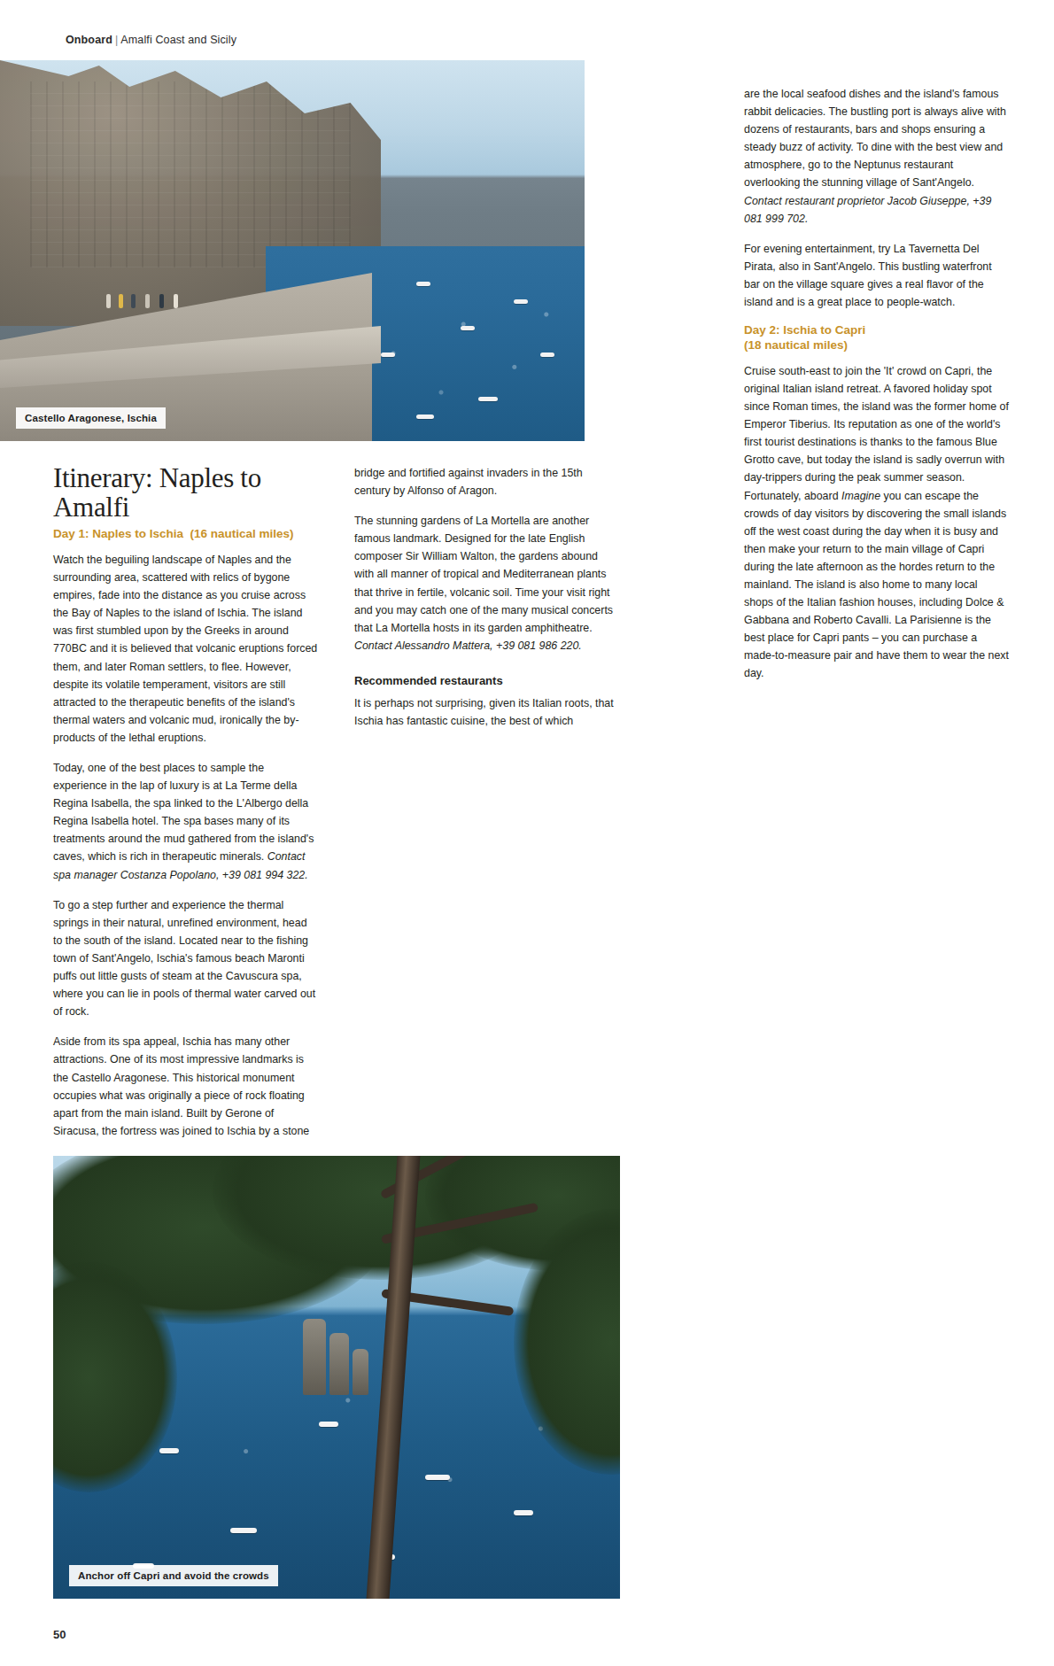Onboard|Amalfi Coast and Sicily
Castello Aragonese, Ischia
are the local seafood dishes and the island's famous rabbit delicacies. The bustling port is always alive with dozens of restaurants, bars and shops ensuring a steady buzz of activity. To dine with the best view and atmosphere, go to the Neptunus restaurant overlooking the stunning village of Sant'Angelo. Contact restaurant proprietor Jacob Giuseppe, +39 081 999 702.
For evening entertainment, try La Tavernetta Del Pirata, also in Sant'Angelo. This bustling waterfront bar on the village square gives a real flavor of the island and is a great place to people-watch.
Day 2: Ischia to Capri
(18 nautical miles)
Cruise south-east to join the 'It' crowd on Capri, the original Italian island retreat. A favored holiday spot since Roman times, the island was the former home of Emperor Tiberius. Its reputation as one of the world's first tourist destinations is thanks to the famous Blue Grotto cave, but today the island is sadly overrun with day-trippers during the peak summer season. Fortunately, aboard Imagine you can escape the crowds of day visitors by discovering the small islands off the west coast during the day when it is busy and then make your return to the main village of Capri during the late afternoon as the hordes return to the mainland. The island is also home to many local shops of the Italian fashion houses, including Dolce & Gabbana and Roberto Cavalli. La Parisienne is the best place for Capri pants – you can purchase a made-to-measure pair and have them to wear the next day.
Itinerary: Naples to Amalfi
Day 1: Naples to Ischia (16 nautical miles)
Watch the beguiling landscape of Naples and the surrounding area, scattered with relics of bygone empires, fade into the distance as you cruise across the Bay of Naples to the island of Ischia. The island was first stumbled upon by the Greeks in around 770BC and it is believed that volcanic eruptions forced them, and later Roman settlers, to flee. However, despite its volatile temperament, visitors are still attracted to the therapeutic benefits of the island's thermal waters and volcanic mud, ironically the by-products of the lethal eruptions.
Today, one of the best places to sample the experience in the lap of luxury is at La Terme della Regina Isabella, the spa linked to the L'Albergo della Regina Isabella hotel. The spa bases many of its treatments around the mud gathered from the island's caves, which is rich in therapeutic minerals. Contact spa manager Costanza Popolano, +39 081 994 322.
To go a step further and experience the thermal springs in their natural, unrefined environment, head to the south of the island. Located near to the fishing town of Sant'Angelo, Ischia's famous beach Maronti puffs out little gusts of steam at the Cavuscura spa, where you can lie in pools of thermal water carved out of rock.
Aside from its spa appeal, Ischia has many other attractions. One of its most impressive landmarks is the Castello Aragonese. This historical monument occupies what was originally a piece of rock floating apart from the main island. Built by Gerone of Siracusa, the fortress was joined to Ischia by a stone
bridge and fortified against invaders in the 15th century by Alfonso of Aragon.
The stunning gardens of La Mortella are another famous landmark. Designed for the late English composer Sir William Walton, the gardens abound with all manner of tropical and Mediterranean plants that thrive in fertile, volcanic soil. Time your visit right and you may catch one of the many musical concerts that La Mortella hosts in its garden amphitheatre. Contact Alessandro Mattera, +39 081 986 220.
Recommended restaurants
It is perhaps not surprising, given its Italian roots, that Ischia has fantastic cuisine, the best of which
Anchor off Capri and avoid the crowds
Credit: Gino Cianci
50